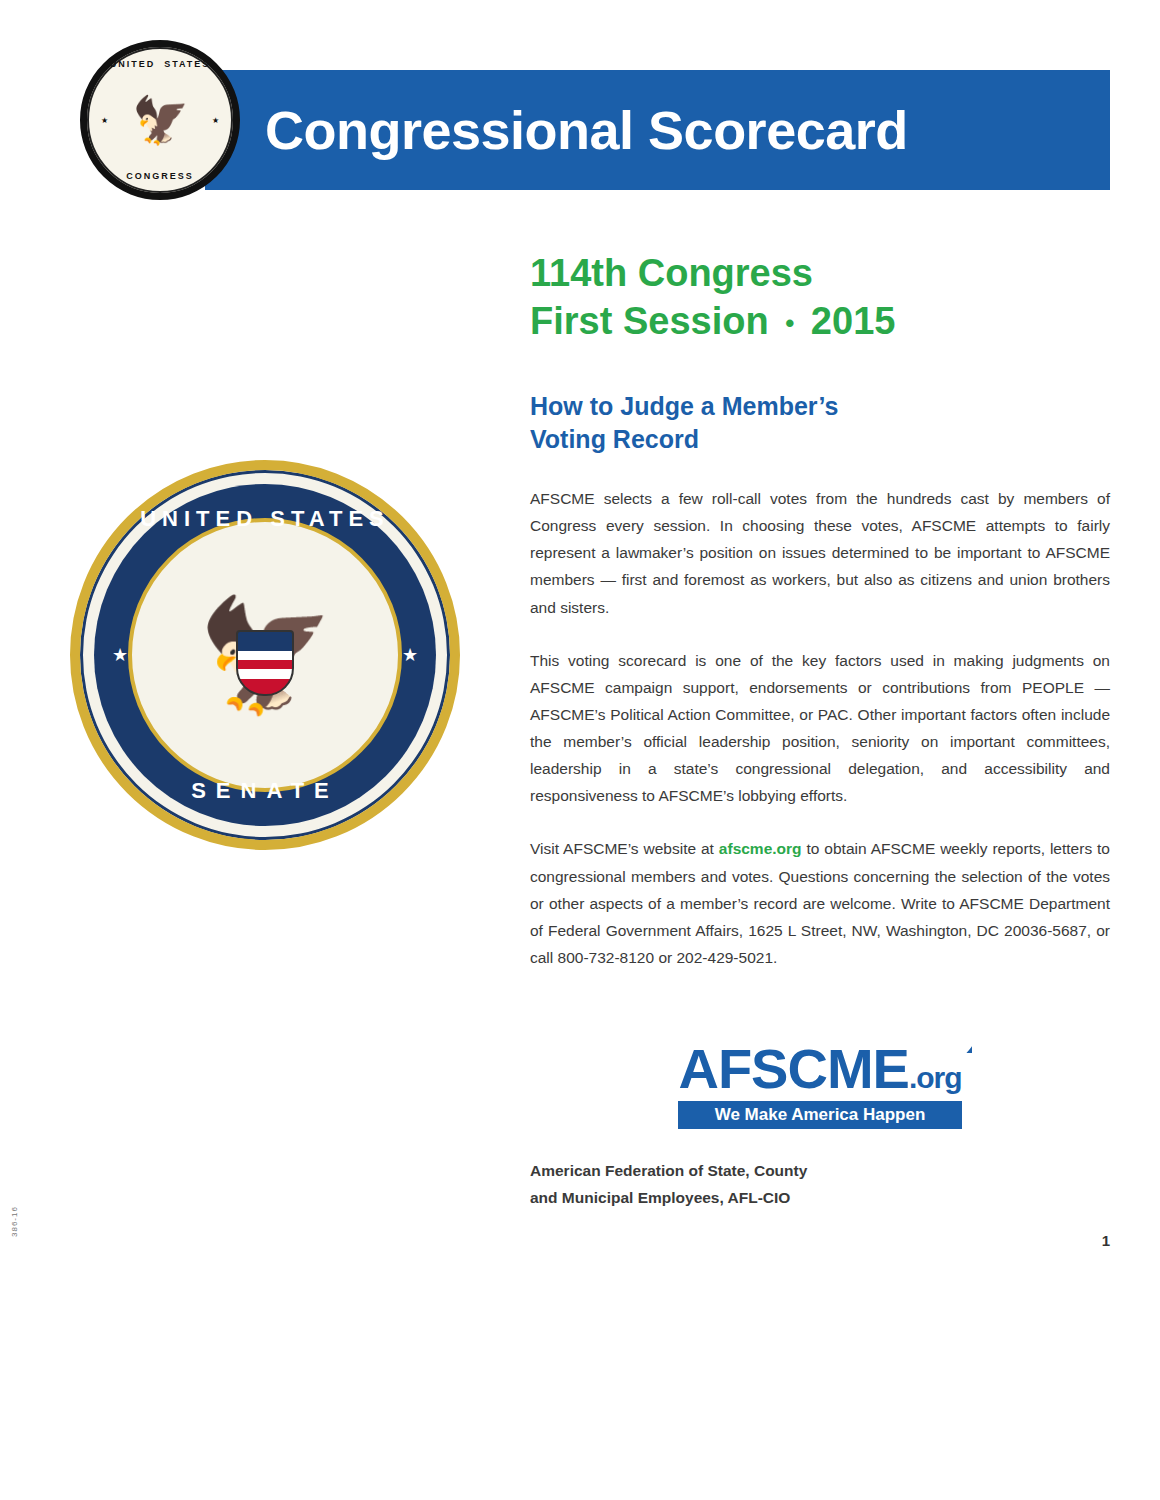Congressional Scorecard
UNITED STATES ★★ 🦅 CONGRESS
UNITED STATES ★★ SENATE
🦅
114th Congress
First Session • 2015
How to Judge a Member’s
Voting Record
AFSCME selects a few roll-call votes from the hundreds cast by members of Congress every session. In choosing these votes, AFSCME attempts to fairly represent a lawmaker’s position on issues determined to be important to AFSCME members — first and foremost as workers, but also as citizens and union brothers and sisters.
This voting scorecard is one of the key factors used in making judgments on AFSCME campaign support, endorsements or contributions from PEOPLE — AFSCME’s Political Action Committee, or PAC. Other important factors often include the member’s official leadership position, seniority on important committees, leadership in a state’s congressional delegation, and accessibility and responsiveness to AFSCME’s lobbying efforts.
Visit AFSCME’s website at afscme.org to obtain AFSCME weekly reports, letters to congressional members and votes. Questions concerning the selection of the votes or other aspects of a member’s record are welcome. Write to AFSCME Department of Federal Government Affairs, 1625 L Street, NW, Washington, DC 20036-5687, or call 800-732-8120 or 202-429-5021.
AFSCME.org We Make America Happen
American Federation of State, County
and Municipal Employees, AFL-CIO
386-16 1